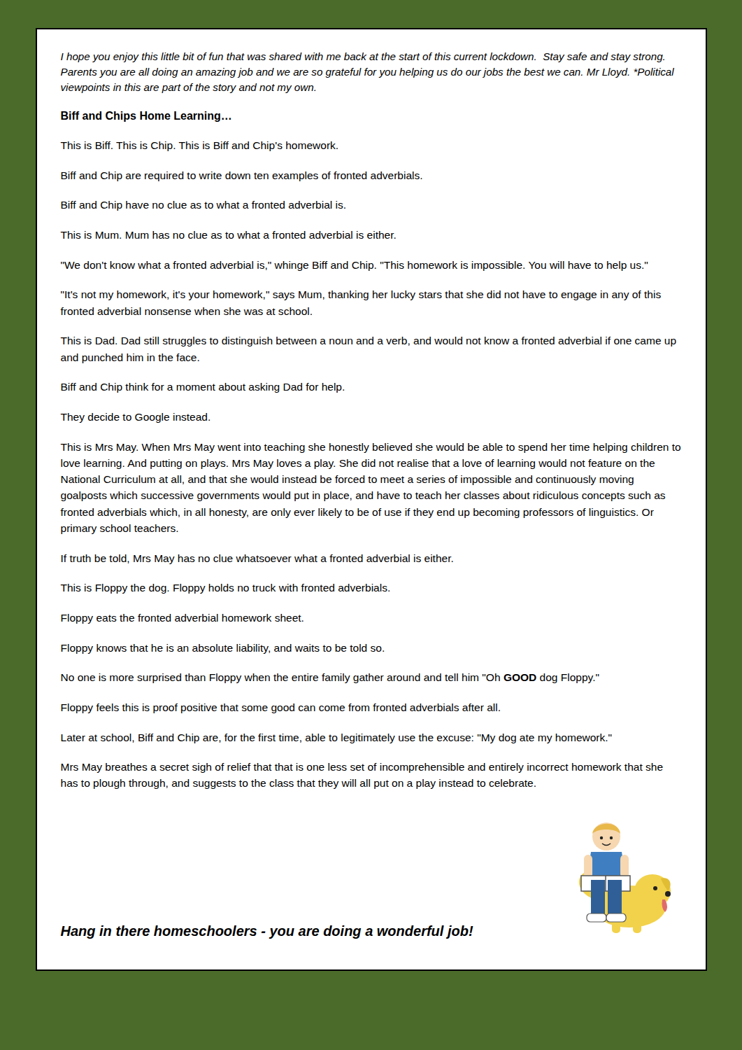I hope you enjoy this little bit of fun that was shared with me back at the start of this current lockdown. Stay safe and stay strong. Parents you are all doing an amazing job and we are so grateful for you helping us do our jobs the best we can. Mr Lloyd. *Political viewpoints in this are part of the story and not my own.
Biff and Chips Home Learning…
This is Biff. This is Chip. This is Biff and Chip's homework.
Biff and Chip are required to write down ten examples of fronted adverbials.
Biff and Chip have no clue as to what a fronted adverbial is.
This is Mum. Mum has no clue as to what a fronted adverbial is either.
"We don't know what a fronted adverbial is," whinge Biff and Chip. "This homework is impossible. You will have to help us."
"It's not my homework, it's your homework," says Mum, thanking her lucky stars that she did not have to engage in any of this fronted adverbial nonsense when she was at school.
This is Dad. Dad still struggles to distinguish between a noun and a verb, and would not know a fronted adverbial if one came up and punched him in the face.
Biff and Chip think for a moment about asking Dad for help.
They decide to Google instead.
This is Mrs May. When Mrs May went into teaching she honestly believed she would be able to spend her time helping children to love learning. And putting on plays. Mrs May loves a play. She did not realise that a love of learning would not feature on the National Curriculum at all, and that she would instead be forced to meet a series of impossible and continuously moving goalposts which successive governments would put in place, and have to teach her classes about ridiculous concepts such as fronted adverbials which, in all honesty, are only ever likely to be of use if they end up becoming professors of linguistics. Or primary school teachers.
If truth be told, Mrs May has no clue whatsoever what a fronted adverbial is either.
This is Floppy the dog. Floppy holds no truck with fronted adverbials.
Floppy eats the fronted adverbial homework sheet.
Floppy knows that he is an absolute liability, and waits to be told so.
No one is more surprised than Floppy when the entire family gather around and tell him "Oh GOOD dog Floppy."
Floppy feels this is proof positive that some good can come from fronted adverbials after all.
Later at school, Biff and Chip are, for the first time, able to legitimately use the excuse: "My dog ate my homework."
Mrs May breathes a secret sigh of relief that that is one less set of incomprehensible and entirely incorrect homework that she has to plough through, and suggests to the class that they will all put on a play instead to celebrate.
Hang in there homeschoolers - you are doing a wonderful job!